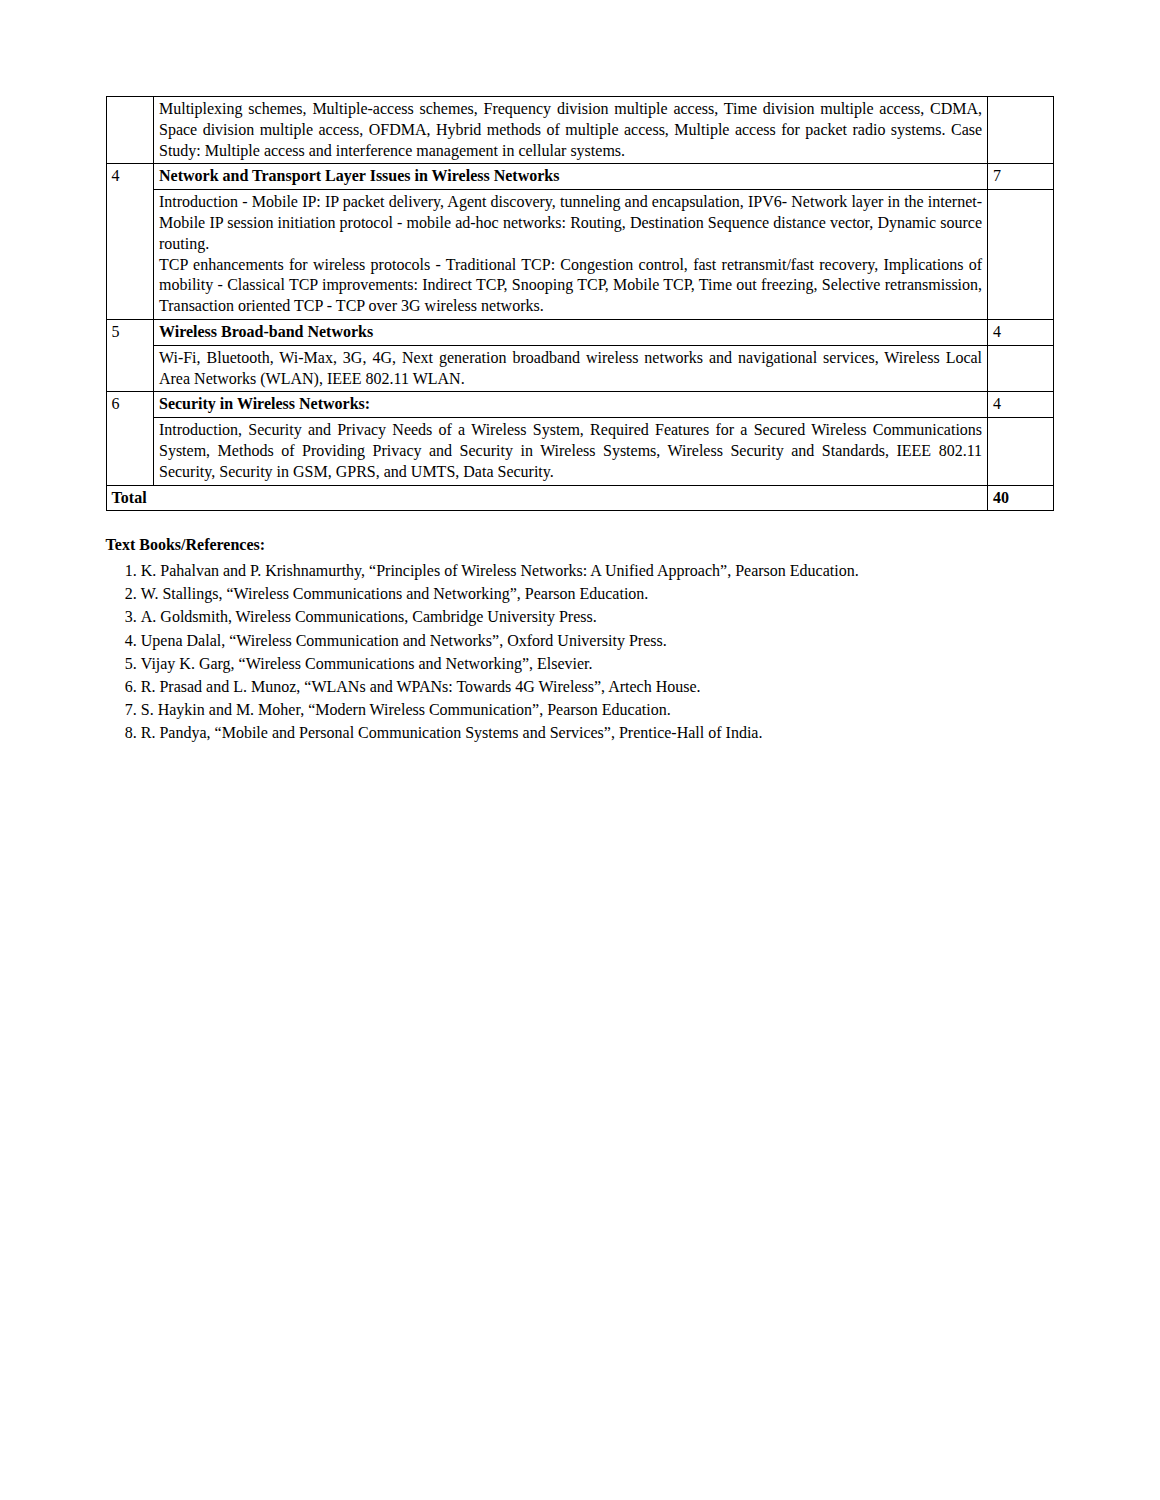| | Multiplexing schemes, Multiple-access schemes, Frequency division multiple access, Time division multiple access, CDMA, Space division multiple access, OFDMA, Hybrid methods of multiple access, Multiple access for packet radio systems. Case Study: Multiple access and interference management in cellular systems. | |
| 4 | Network and Transport Layer Issues in Wireless Networks | 7 |
| Introduction - Mobile IP: IP packet delivery, Agent discovery, tunneling and encapsulation, IPV6- Network layer in the internet- Mobile IP session initiation protocol - mobile ad-hoc networks: Routing, Destination Sequence distance vector, Dynamic source routing. TCP enhancements for wireless protocols - Traditional TCP: Congestion control, fast retransmit/fast recovery, Implications of mobility - Classical TCP improvements: Indirect TCP, Snooping TCP, Mobile TCP, Time out freezing, Selective retransmission, Transaction oriented TCP - TCP over 3G wireless networks. | |
| 5 | Wireless Broad-band Networks | 4 |
| Wi-Fi, Bluetooth, Wi-Max, 3G, 4G, Next generation broadband wireless networks and navigational services, Wireless Local Area Networks (WLAN), IEEE 802.11 WLAN. | |
| 6 | Security in Wireless Networks: | 4 |
| Introduction, Security and Privacy Needs of a Wireless System, Required Features for a Secured Wireless Communications System, Methods of Providing Privacy and Security in Wireless Systems, Wireless Security and Standards, IEEE 802.11 Security, Security in GSM, GPRS, and UMTS, Data Security. | |
| Total | 40 |
Text Books/References:
K. Pahalvan and P. Krishnamurthy, “Principles of Wireless Networks: A Unified Approach”, Pearson Education.
W. Stallings, “Wireless Communications and Networking”, Pearson Education.
A. Goldsmith, Wireless Communications, Cambridge University Press.
Upena Dalal, “Wireless Communication and Networks”, Oxford University Press.
Vijay K. Garg, “Wireless Communications and Networking”, Elsevier.
R. Prasad and L. Munoz, “WLANs and WPANs: Towards 4G Wireless”, Artech House.
S. Haykin and M. Moher, “Modern Wireless Communication”, Pearson Education.
R. Pandya, “Mobile and Personal Communication Systems and Services”, Prentice-Hall of India.